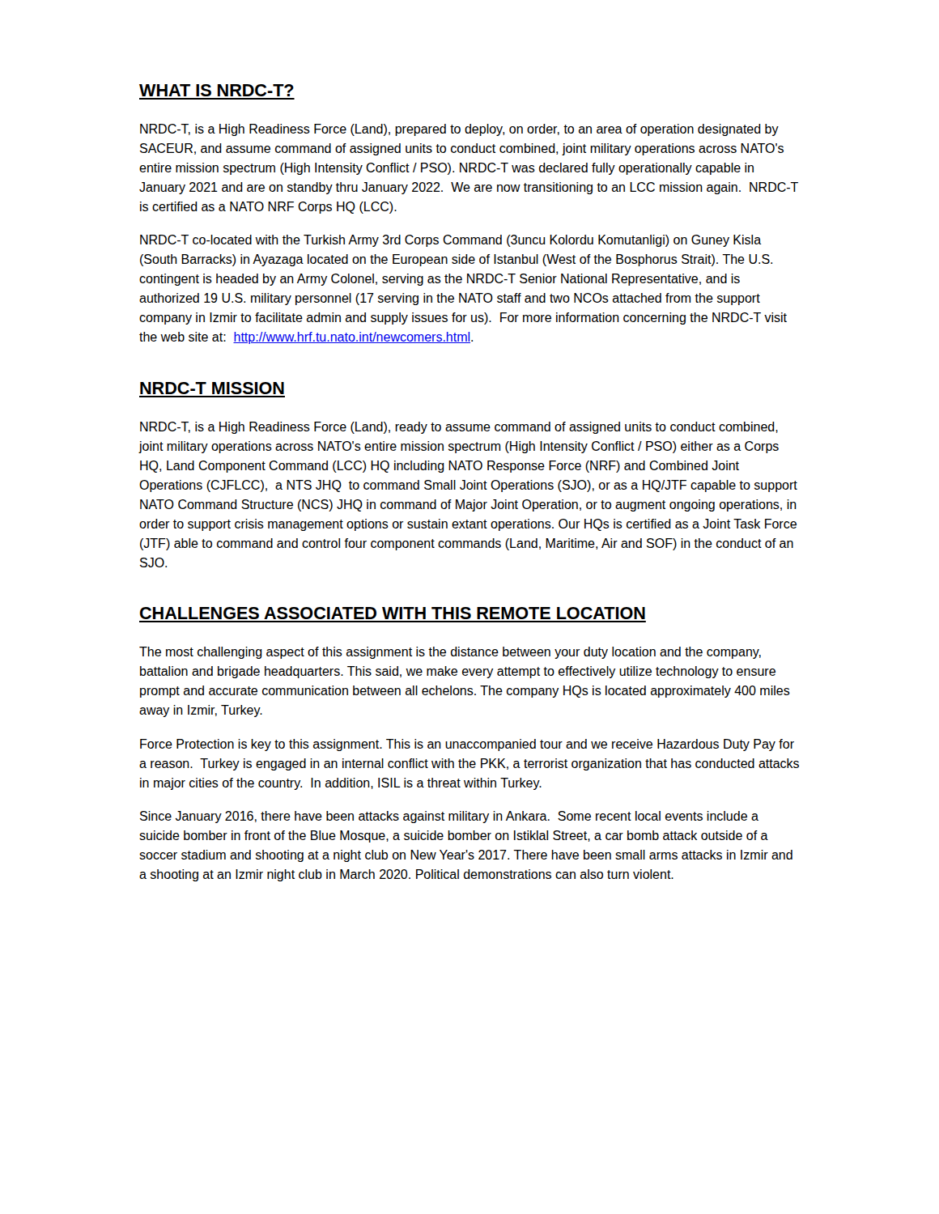WHAT IS NRDC-T?
NRDC-T, is a High Readiness Force (Land), prepared to deploy, on order, to an area of operation designated by SACEUR, and assume command of assigned units to conduct combined, joint military operations across NATO's entire mission spectrum (High Intensity Conflict / PSO). NRDC-T was declared fully operationally capable in January 2021 and are on standby thru January 2022. We are now transitioning to an LCC mission again. NRDC-T is certified as a NATO NRF Corps HQ (LCC).
NRDC-T co-located with the Turkish Army 3rd Corps Command (3uncu Kolordu Komutanligi) on Guney Kisla (South Barracks) in Ayazaga located on the European side of Istanbul (West of the Bosphorus Strait). The U.S. contingent is headed by an Army Colonel, serving as the NRDC-T Senior National Representative, and is authorized 19 U.S. military personnel (17 serving in the NATO staff and two NCOs attached from the support company in Izmir to facilitate admin and supply issues for us). For more information concerning the NRDC-T visit the web site at: http://www.hrf.tu.nato.int/newcomers.html.
NRDC-T MISSION
NRDC-T, is a High Readiness Force (Land), ready to assume command of assigned units to conduct combined, joint military operations across NATO's entire mission spectrum (High Intensity Conflict / PSO) either as a Corps HQ, Land Component Command (LCC) HQ including NATO Response Force (NRF) and Combined Joint Operations (CJFLCC), a NTS JHQ to command Small Joint Operations (SJO), or as a HQ/JTF capable to support NATO Command Structure (NCS) JHQ in command of Major Joint Operation, or to augment ongoing operations, in order to support crisis management options or sustain extant operations. Our HQs is certified as a Joint Task Force (JTF) able to command and control four component commands (Land, Maritime, Air and SOF) in the conduct of an SJO.
CHALLENGES ASSOCIATED WITH THIS REMOTE LOCATION
The most challenging aspect of this assignment is the distance between your duty location and the company, battalion and brigade headquarters. This said, we make every attempt to effectively utilize technology to ensure prompt and accurate communication between all echelons. The company HQs is located approximately 400 miles away in Izmir, Turkey.
Force Protection is key to this assignment. This is an unaccompanied tour and we receive Hazardous Duty Pay for a reason. Turkey is engaged in an internal conflict with the PKK, a terrorist organization that has conducted attacks in major cities of the country. In addition, ISIL is a threat within Turkey.
Since January 2016, there have been attacks against military in Ankara. Some recent local events include a suicide bomber in front of the Blue Mosque, a suicide bomber on Istiklal Street, a car bomb attack outside of a soccer stadium and shooting at a night club on New Year's 2017. There have been small arms attacks in Izmir and a shooting at an Izmir night club in March 2020. Political demonstrations can also turn violent.